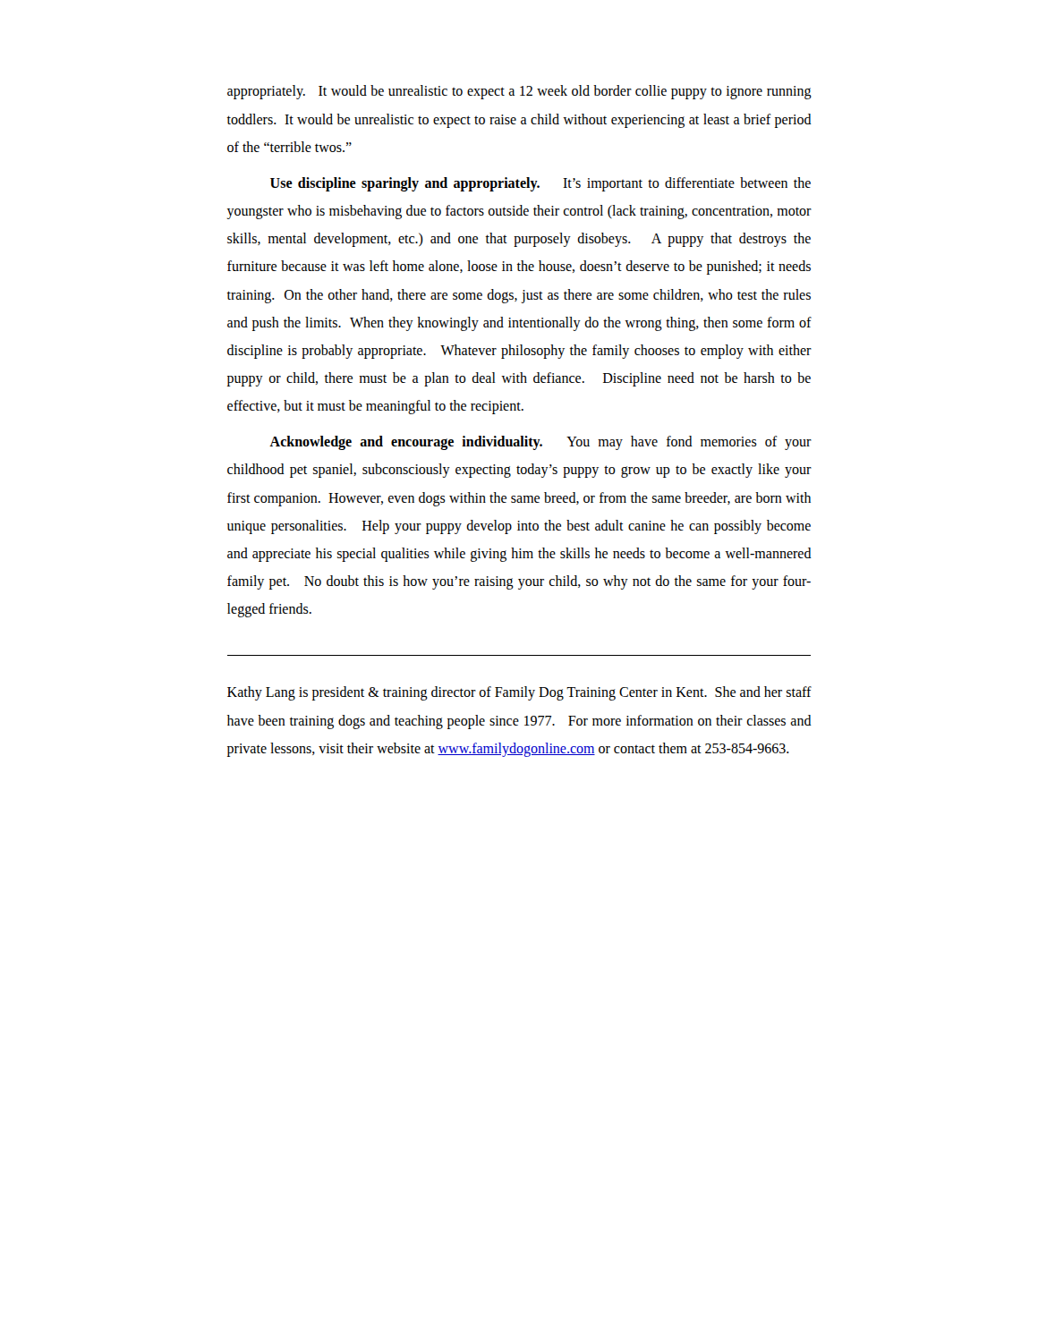appropriately. It would be unrealistic to expect a 12 week old border collie puppy to ignore running toddlers. It would be unrealistic to expect to raise a child without experiencing at least a brief period of the “terrible twos.”
Use discipline sparingly and appropriately. It’s important to differentiate between the youngster who is misbehaving due to factors outside their control (lack training, concentration, motor skills, mental development, etc.) and one that purposely disobeys. A puppy that destroys the furniture because it was left home alone, loose in the house, doesn’t deserve to be punished; it needs training. On the other hand, there are some dogs, just as there are some children, who test the rules and push the limits. When they knowingly and intentionally do the wrong thing, then some form of discipline is probably appropriate. Whatever philosophy the family chooses to employ with either puppy or child, there must be a plan to deal with defiance. Discipline need not be harsh to be effective, but it must be meaningful to the recipient.
Acknowledge and encourage individuality. You may have fond memories of your childhood pet spaniel, subconsciously expecting today’s puppy to grow up to be exactly like your first companion. However, even dogs within the same breed, or from the same breeder, are born with unique personalities. Help your puppy develop into the best adult canine he can possibly become and appreciate his special qualities while giving him the skills he needs to become a well-mannered family pet. No doubt this is how you’re raising your child, so why not do the same for your four-legged friends.
Kathy Lang is president & training director of Family Dog Training Center in Kent. She and her staff have been training dogs and teaching people since 1977. For more information on their classes and private lessons, visit their website at www.familydogonline.com or contact them at 253-854-9663.